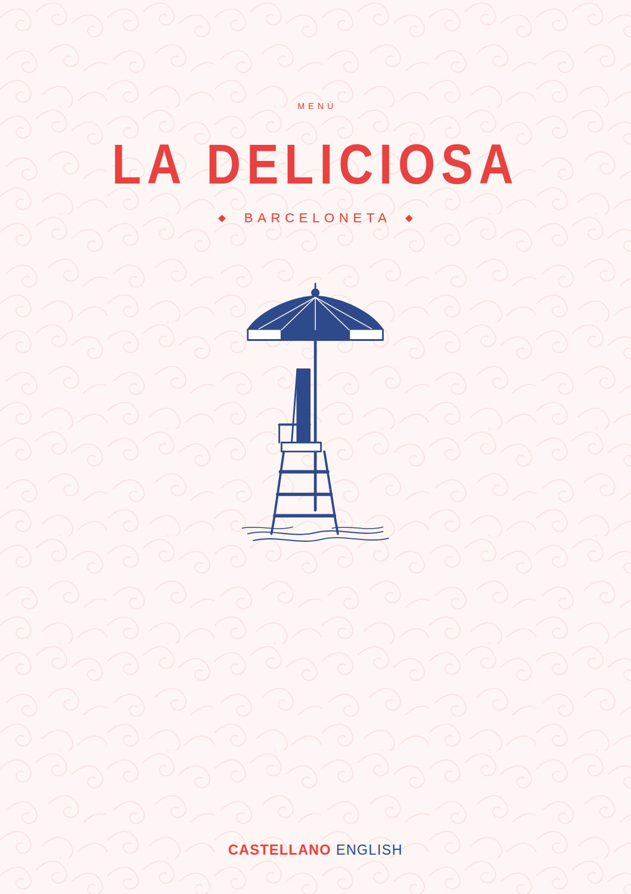Menú
La Deliciosa
Barceloneta
Castellano English